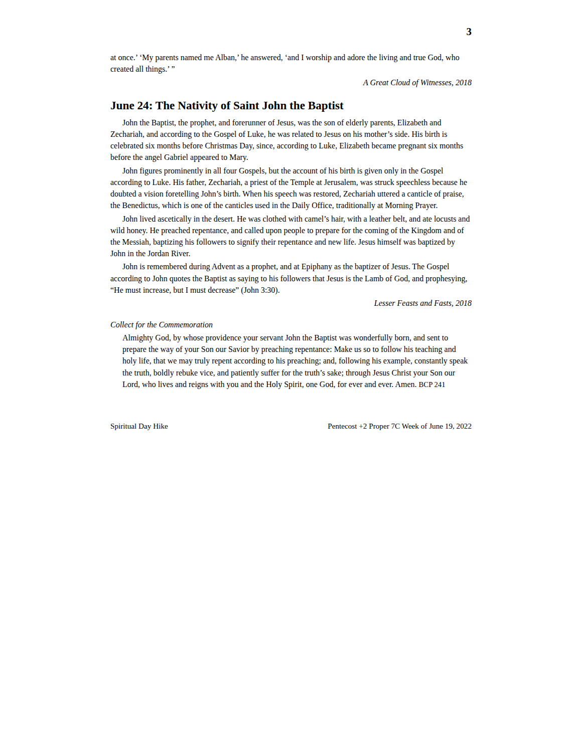3
at once.’ ‘My parents named me Alban,’ he answered, ‘and I worship and adore the living and true God, who created all things.’ ”
A Great Cloud of Witnesses, 2018
June 24: The Nativity of Saint John the Baptist
John the Baptist, the prophet, and forerunner of Jesus, was the son of elderly parents, Elizabeth and Zechariah, and according to the Gospel of Luke, he was related to Jesus on his mother’s side. His birth is celebrated six months before Christmas Day, since, according to Luke, Elizabeth became pregnant six months before the angel Gabriel appeared to Mary.
John figures prominently in all four Gospels, but the account of his birth is given only in the Gospel according to Luke. His father, Zechariah, a priest of the Temple at Jerusalem, was struck speechless because he doubted a vision foretelling John’s birth. When his speech was restored, Zechariah uttered a canticle of praise, the Benedictus, which is one of the canticles used in the Daily Office, traditionally at Morning Prayer.
John lived ascetically in the desert. He was clothed with camel’s hair, with a leather belt, and ate locusts and wild honey. He preached repentance, and called upon people to prepare for the coming of the Kingdom and of the Messiah, baptizing his followers to signify their repentance and new life. Jesus himself was baptized by John in the Jordan River.
John is remembered during Advent as a prophet, and at Epiphany as the baptizer of Jesus. The Gospel according to John quotes the Baptist as saying to his followers that Jesus is the Lamb of God, and prophesying, “He must increase, but I must decrease” (John 3:30).
Lesser Feasts and Fasts, 2018
Collect for the Commemoration
Almighty God, by whose providence your servant John the Baptist was wonderfully born, and sent to prepare the way of your Son our Savior by preaching repentance: Make us so to follow his teaching and holy life, that we may truly repent according to his preaching; and, following his example, constantly speak the truth, boldly rebuke vice, and patiently suffer for the truth’s sake; through Jesus Christ your Son our Lord, who lives and reigns with you and the Holy Spirit, one God, for ever and ever. Amen. BCP 241
Spiritual Day Hike Pentecost +2 Proper 7C Week of June 19, 2022